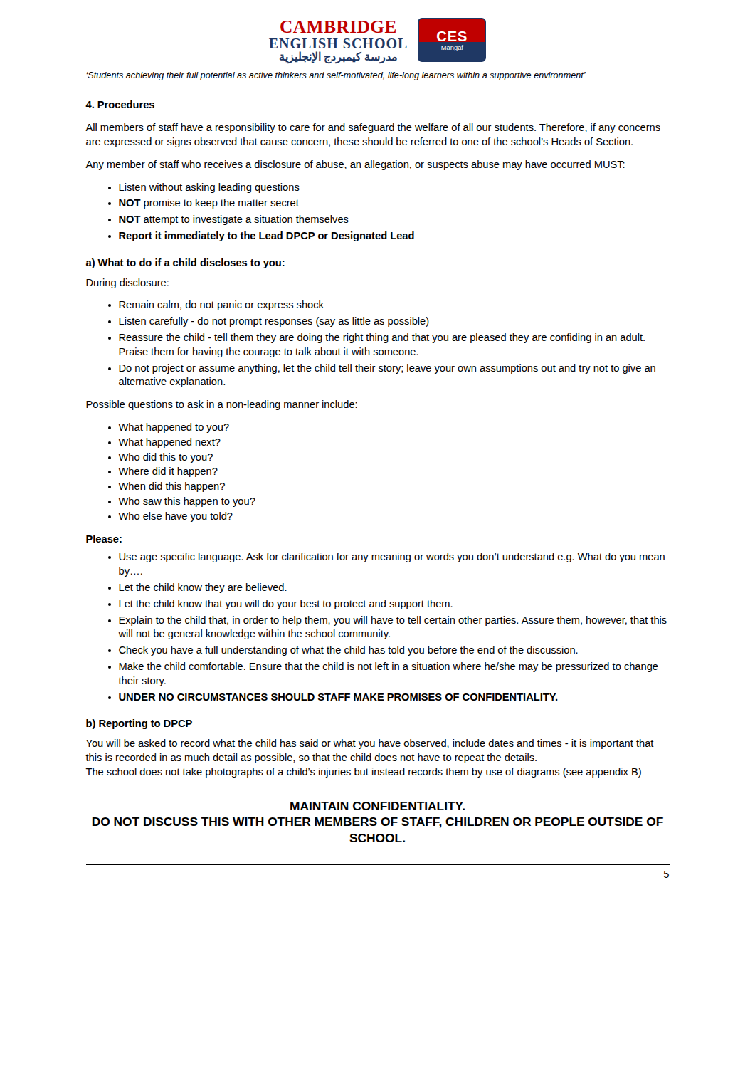CAMBRIDGE
ENGLISH SCHOOL
مدرسة كيمبردج الإنجليزية
CES Mangaf
‘Students achieving their full potential as active thinkers and self-motivated, life-long learners within a supportive environment’
4. Procedures
All members of staff have a responsibility to care for and safeguard the welfare of all our students. Therefore, if any concerns are expressed or signs observed that cause concern, these should be referred to one of the school’s Heads of Section.
Any member of staff who receives a disclosure of abuse, an allegation, or suspects abuse may have occurred MUST:
Listen without asking leading questions
NOT promise to keep the matter secret
NOT attempt to investigate a situation themselves
Report it immediately to the Lead DPCP or Designated Lead
a) What to do if a child discloses to you:
During disclosure:
Remain calm, do not panic or express shock
Listen carefully - do not prompt responses (say as little as possible)
Reassure the child - tell them they are doing the right thing and that you are pleased they are confiding in an adult. Praise them for having the courage to talk about it with someone.
Do not project or assume anything, let the child tell their story; leave your own assumptions out and try not to give an alternative explanation.
Possible questions to ask in a non-leading manner include:
What happened to you?
What happened next?
Who did this to you?
Where did it happen?
When did this happen?
Who saw this happen to you?
Who else have you told?
Please:
Use age specific language. Ask for clarification for any meaning or words you don’t understand e.g. What do you mean by….
Let the child know they are believed.
Let the child know that you will do your best to protect and support them.
Explain to the child that, in order to help them, you will have to tell certain other parties. Assure them, however, that this will not be general knowledge within the school community.
Check you have a full understanding of what the child has told you before the end of the discussion.
Make the child comfortable. Ensure that the child is not left in a situation where he/she may be pressurized to change their story.
UNDER NO CIRCUMSTANCES SHOULD STAFF MAKE PROMISES OF CONFIDENTIALITY.
b) Reporting to DPCP
You will be asked to record what the child has said or what you have observed, include dates and times - it is important that this is recorded in as much detail as possible, so that the child does not have to repeat the details.
The school does not take photographs of a child’s injuries but instead records them by use of diagrams (see appendix B)
MAINTAIN CONFIDENTIALITY.
DO NOT DISCUSS THIS WITH OTHER MEMBERS OF STAFF, CHILDREN OR PEOPLE OUTSIDE OF SCHOOL.
5